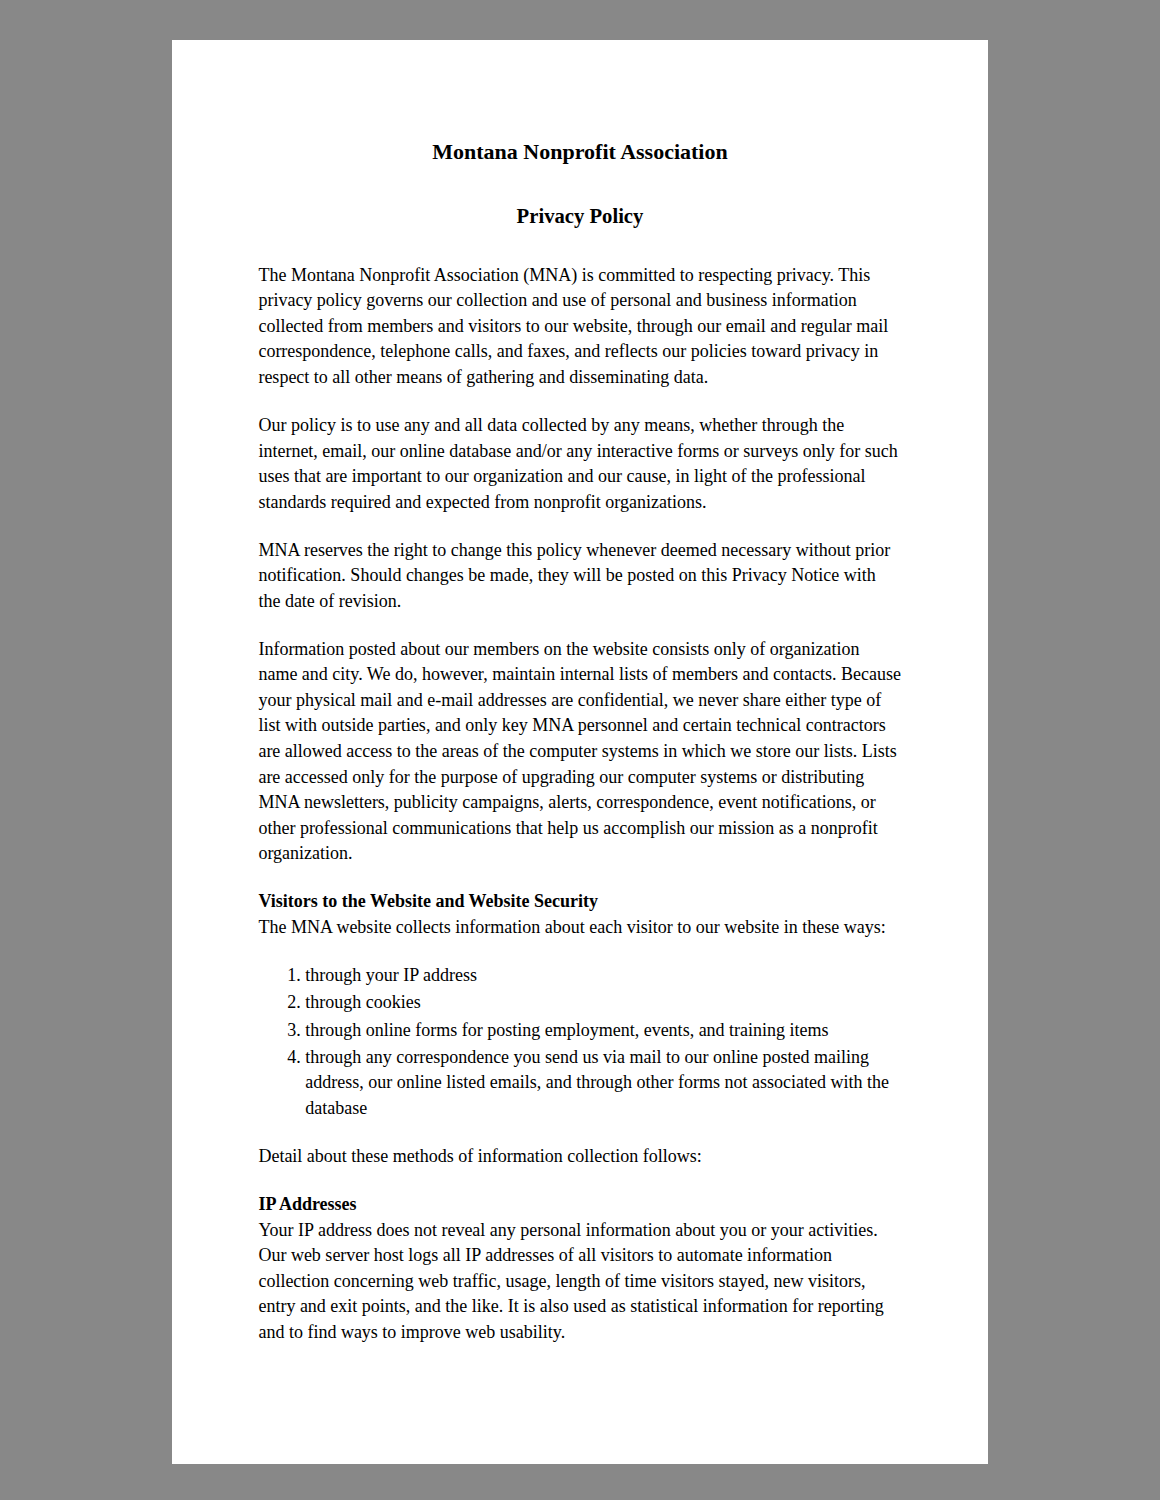Montana Nonprofit Association
Privacy Policy
The Montana Nonprofit Association (MNA) is committed to respecting privacy. This privacy policy governs our collection and use of personal and business information collected from members and visitors to our website, through our email and regular mail correspondence, telephone calls, and faxes, and reflects our policies toward privacy in respect to all other means of gathering and disseminating data.
Our policy is to use any and all data collected by any means, whether through the internet, email, our online database and/or any interactive forms or surveys only for such uses that are important to our organization and our cause, in light of the professional standards required and expected from nonprofit organizations.
MNA reserves the right to change this policy whenever deemed necessary without prior notification. Should changes be made, they will be posted on this Privacy Notice with the date of revision.
Information posted about our members on the website consists only of organization name and city. We do, however, maintain internal lists of members and contacts. Because your physical mail and e-mail addresses are confidential, we never share either type of list with outside parties, and only key MNA personnel and certain technical contractors are allowed access to the areas of the computer systems in which we store our lists. Lists are accessed only for the purpose of upgrading our computer systems or distributing MNA newsletters, publicity campaigns, alerts, correspondence, event notifications, or other professional communications that help us accomplish our mission as a nonprofit organization.
Visitors to the Website and Website Security
The MNA website collects information about each visitor to our website in these ways:
through your IP address
through cookies
through online forms for posting employment, events, and training items
through any correspondence you send us via mail to our online posted mailing address, our online listed emails, and through other forms not associated with the database
Detail about these methods of information collection follows:
IP Addresses
Your IP address does not reveal any personal information about you or your activities. Our web server host logs all IP addresses of all visitors to automate information collection concerning web traffic, usage, length of time visitors stayed, new visitors, entry and exit points, and the like. It is also used as statistical information for reporting and to find ways to improve web usability.